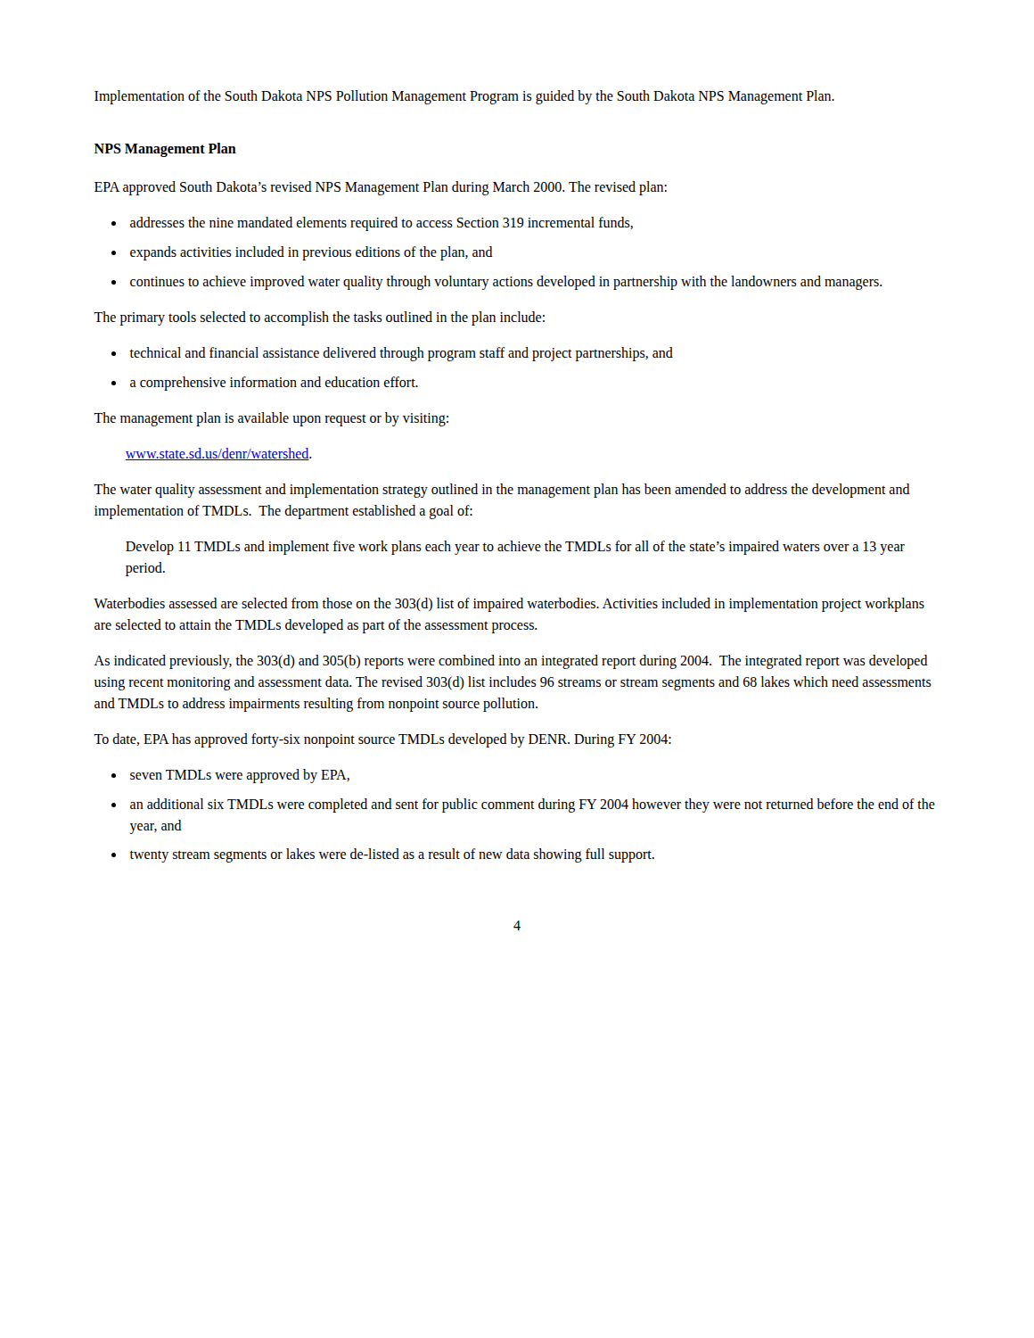Implementation of the South Dakota NPS Pollution Management Program is guided by the South Dakota NPS Management Plan.
NPS Management Plan
EPA approved South Dakota’s revised NPS Management Plan during March 2000. The revised plan:
addresses the nine mandated elements required to access Section 319 incremental funds,
expands activities included in previous editions of the plan, and
continues to achieve improved water quality through voluntary actions developed in partnership with the landowners and managers.
The primary tools selected to accomplish the tasks outlined in the plan include:
technical and financial assistance delivered through program staff and project partnerships, and
a comprehensive information and education effort.
The management plan is available upon request or by visiting:
www.state.sd.us/denr/watershed.
The water quality assessment and implementation strategy outlined in the management plan has been amended to address the development and implementation of TMDLs. The department established a goal of:
Develop 11 TMDLs and implement five work plans each year to achieve the TMDLs for all of the state’s impaired waters over a 13 year period.
Waterbodies assessed are selected from those on the 303(d) list of impaired waterbodies. Activities included in implementation project workplans are selected to attain the TMDLs developed as part of the assessment process.
As indicated previously, the 303(d) and 305(b) reports were combined into an integrated report during 2004. The integrated report was developed using recent monitoring and assessment data. The revised 303(d) list includes 96 streams or stream segments and 68 lakes which need assessments and TMDLs to address impairments resulting from nonpoint source pollution.
To date, EPA has approved forty-six nonpoint source TMDLs developed by DENR. During FY 2004:
seven TMDLs were approved by EPA,
an additional six TMDLs were completed and sent for public comment during FY 2004 however they were not returned before the end of the year, and
twenty stream segments or lakes were de-listed as a result of new data showing full support.
4